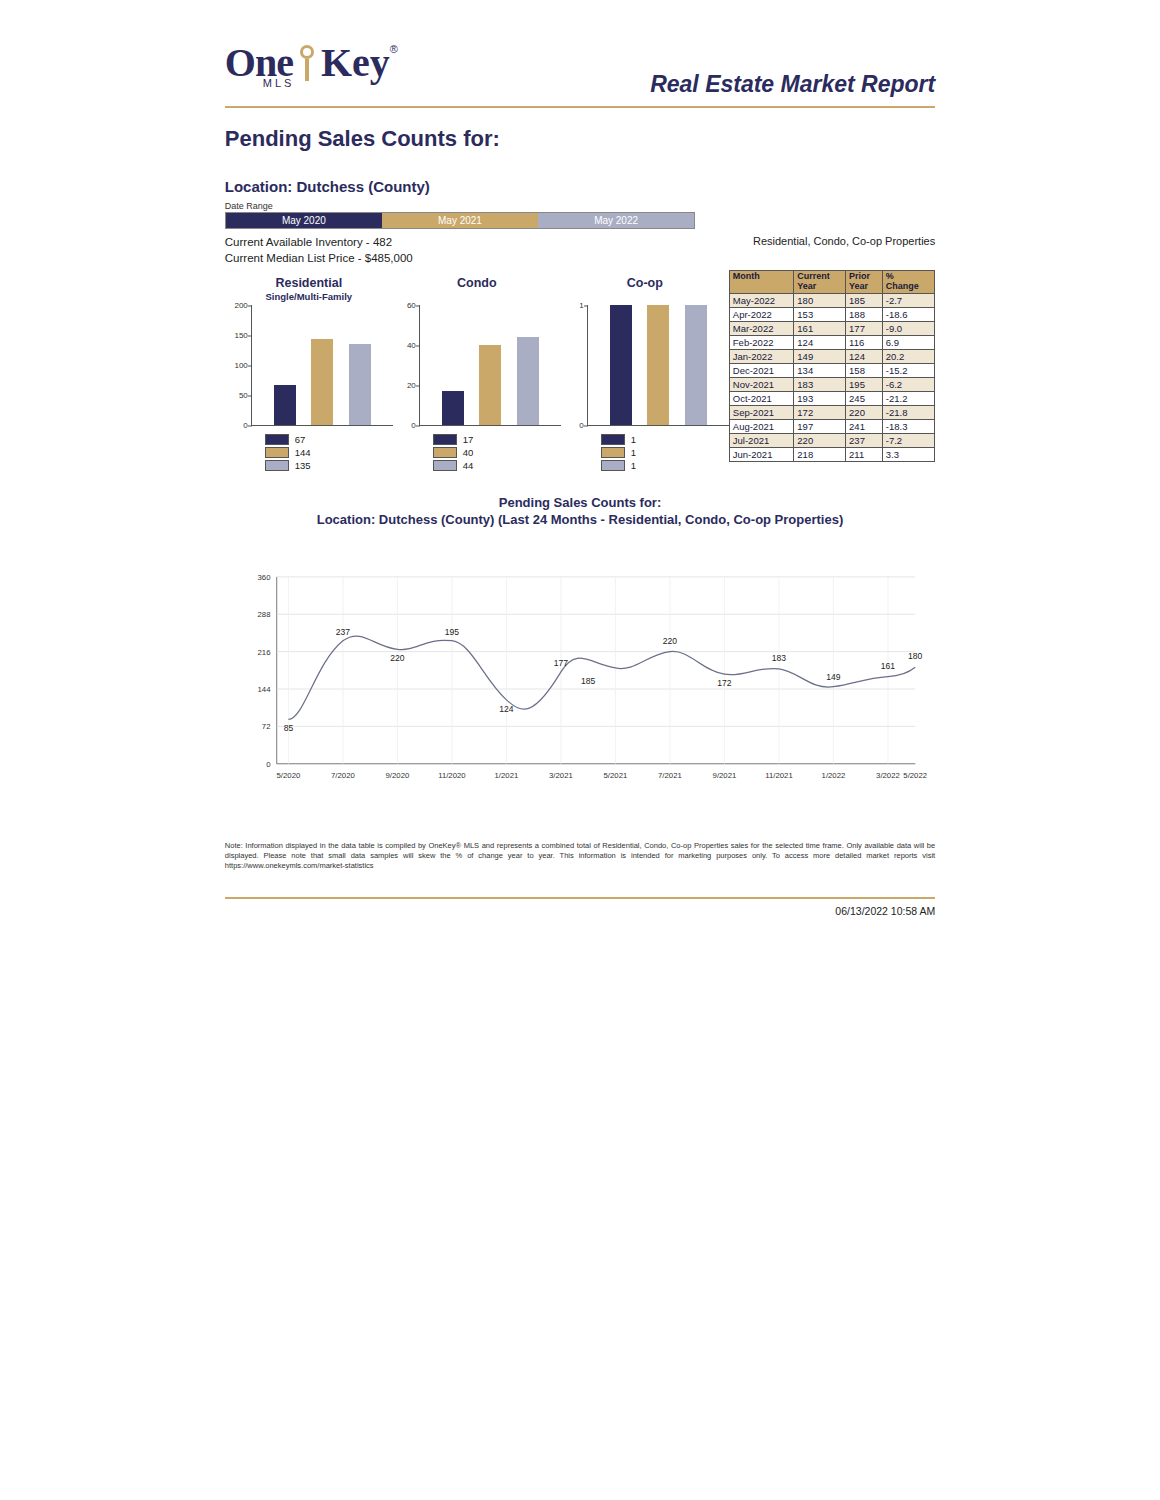One Key®
MLS
Real Estate Market Report
Pending Sales Counts for:
Location: Dutchess (County)
Date Range
May 2020
May 2021
May 2022
Current Available Inventory - 482
Current Median List Price - $485,000
Residential, Condo, Co-op Properties
Residential
Single/Multi-Family
200 150 100 50 0
67
144
135
Condo
60 40 20 0
17
40
44
Co-op
1 0
1
1
1
| Month | Current Year | Prior Year | % Change |
| --- | --- | --- | --- |
| May-2022 | 180 | 185 | -2.7 |
| Apr-2022 | 153 | 188 | -18.6 |
| Mar-2022 | 161 | 177 | -9.0 |
| Feb-2022 | 124 | 116 | 6.9 |
| Jan-2022 | 149 | 124 | 20.2 |
| Dec-2021 | 134 | 158 | -15.2 |
| Nov-2021 | 183 | 195 | -6.2 |
| Oct-2021 | 193 | 245 | -21.2 |
| Sep-2021 | 172 | 220 | -21.8 |
| Aug-2021 | 197 | 241 | -18.3 |
| Jul-2021 | 220 | 237 | -7.2 |
| Jun-2021 | 218 | 211 | 3.3 |
Pending Sales Counts for:
Location: Dutchess (County) (Last 24 Months - Residential, Condo, Co-op Properties)
360 288 216 144 72 0 5/2020 7/2020 9/2020 11/2020 1/2021 3/2021 5/2021 7/2021 9/2021 11/2021 1/2022 3/2022 5/2022 85 237 220 195 124 177 185 220 172 183 149 161 180
Note: Information displayed in the data table is compiled by OneKey® MLS and represents a combined total of Residential, Condo, Co-op Properties sales for the selected time frame. Only available data will be displayed. Please note that small data samples will skew the % of change year to year. This information is intended for marketing purposes only. To access more detailed market reports visit https://www.onekeymls.com/market-statistics
06/13/2022 10:58 AM